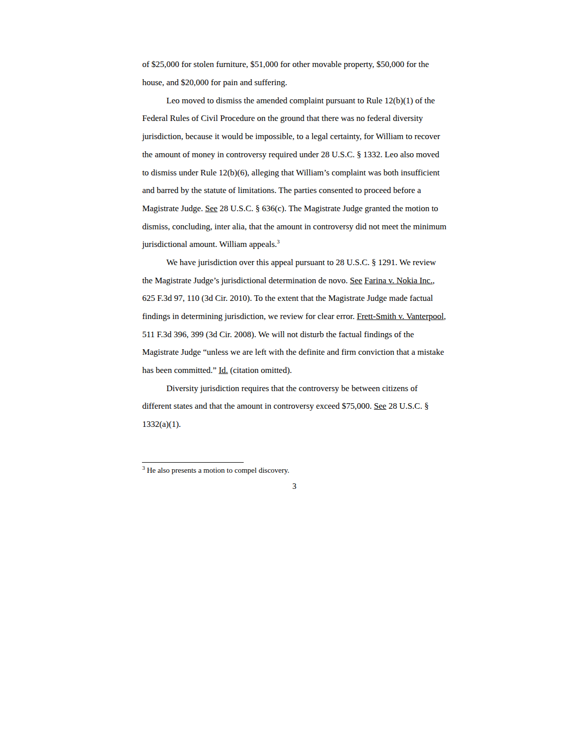of $25,000 for stolen furniture, $51,000 for other movable property, $50,000 for the house, and $20,000 for pain and suffering.
Leo moved to dismiss the amended complaint pursuant to Rule 12(b)(1) of the Federal Rules of Civil Procedure on the ground that there was no federal diversity jurisdiction, because it would be impossible, to a legal certainty, for William to recover the amount of money in controversy required under 28 U.S.C. § 1332. Leo also moved to dismiss under Rule 12(b)(6), alleging that William’s complaint was both insufficient and barred by the statute of limitations. The parties consented to proceed before a Magistrate Judge. See 28 U.S.C. § 636(c). The Magistrate Judge granted the motion to dismiss, concluding, inter alia, that the amount in controversy did not meet the minimum jurisdictional amount. William appeals.3
We have jurisdiction over this appeal pursuant to 28 U.S.C. § 1291. We review the Magistrate Judge’s jurisdictional determination de novo. See Farina v. Nokia Inc., 625 F.3d 97, 110 (3d Cir. 2010). To the extent that the Magistrate Judge made factual findings in determining jurisdiction, we review for clear error. Frett-Smith v. Vanterpool, 511 F.3d 396, 399 (3d Cir. 2008). We will not disturb the factual findings of the Magistrate Judge “unless we are left with the definite and firm conviction that a mistake has been committed.” Id. (citation omitted).
Diversity jurisdiction requires that the controversy be between citizens of different states and that the amount in controversy exceed $75,000. See 28 U.S.C. § 1332(a)(1).
3 He also presents a motion to compel discovery.
3